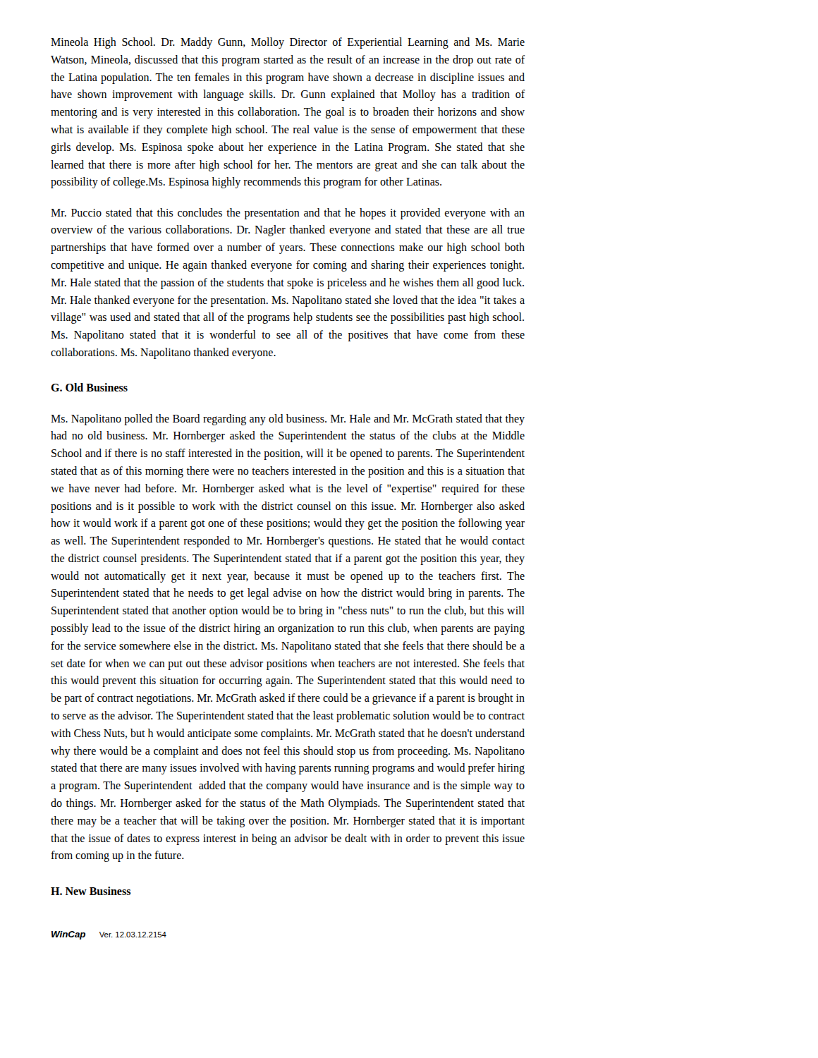Mineola High School. Dr. Maddy Gunn, Molloy Director of Experiential Learning and Ms. Marie Watson, Mineola, discussed that this program started as the result of an increase in the drop out rate of the Latina population. The ten females in this program have shown a decrease in discipline issues and have shown improvement with language skills. Dr. Gunn explained that Molloy has a tradition of mentoring and is very interested in this collaboration. The goal is to broaden their horizons and show what is available if they complete high school. The real value is the sense of empowerment that these girls develop. Ms. Espinosa spoke about her experience in the Latina Program. She stated that she learned that there is more after high school for her. The mentors are great and she can talk about the possibility of college.Ms. Espinosa highly recommends this program for other Latinas.
Mr. Puccio stated that this concludes the presentation and that he hopes it provided everyone with an overview of the various collaborations. Dr. Nagler thanked everyone and stated that these are all true partnerships that have formed over a number of years. These connections make our high school both competitive and unique. He again thanked everyone for coming and sharing their experiences tonight. Mr. Hale stated that the passion of the students that spoke is priceless and he wishes them all good luck. Mr. Hale thanked everyone for the presentation. Ms. Napolitano stated she loved that the idea "it takes a village" was used and stated that all of the programs help students see the possibilities past high school. Ms. Napolitano stated that it is wonderful to see all of the positives that have come from these collaborations. Ms. Napolitano thanked everyone.
G. Old Business
Ms. Napolitano polled the Board regarding any old business. Mr. Hale and Mr. McGrath stated that they had no old business. Mr. Hornberger asked the Superintendent the status of the clubs at the Middle School and if there is no staff interested in the position, will it be opened to parents. The Superintendent stated that as of this morning there were no teachers interested in the position and this is a situation that we have never had before. Mr. Hornberger asked what is the level of "expertise" required for these positions and is it possible to work with the district counsel on this issue. Mr. Hornberger also asked how it would work if a parent got one of these positions; would they get the position the following year as well. The Superintendent responded to Mr. Hornberger's questions. He stated that he would contact the district counsel presidents. The Superintendent stated that if a parent got the position this year, they would not automatically get it next year, because it must be opened up to the teachers first. The Superintendent stated that he needs to get legal advise on how the district would bring in parents. The Superintendent stated that another option would be to bring in "chess nuts" to run the club, but this will possibly lead to the issue of the district hiring an organization to run this club, when parents are paying for the service somewhere else in the district. Ms. Napolitano stated that she feels that there should be a set date for when we can put out these advisor positions when teachers are not interested. She feels that this would prevent this situation for occurring again. The Superintendent stated that this would need to be part of contract negotiations. Mr. McGrath asked if there could be a grievance if a parent is brought in to serve as the advisor. The Superintendent stated that the least problematic solution would be to contract with Chess Nuts, but h would anticipate some complaints. Mr. McGrath stated that he doesn't understand why there would be a complaint and does not feel this should stop us from proceeding. Ms. Napolitano stated that there are many issues involved with having parents running programs and would prefer hiring a program. The Superintendent added that the company would have insurance and is the simple way to do things. Mr. Hornberger asked for the status of the Math Olympiads. The Superintendent stated that there may be a teacher that will be taking over the position. Mr. Hornberger stated that it is important that the issue of dates to express interest in being an advisor be dealt with in order to prevent this issue from coming up in the future.
H. New Business
WinCap Ver. 12.03.12.2154